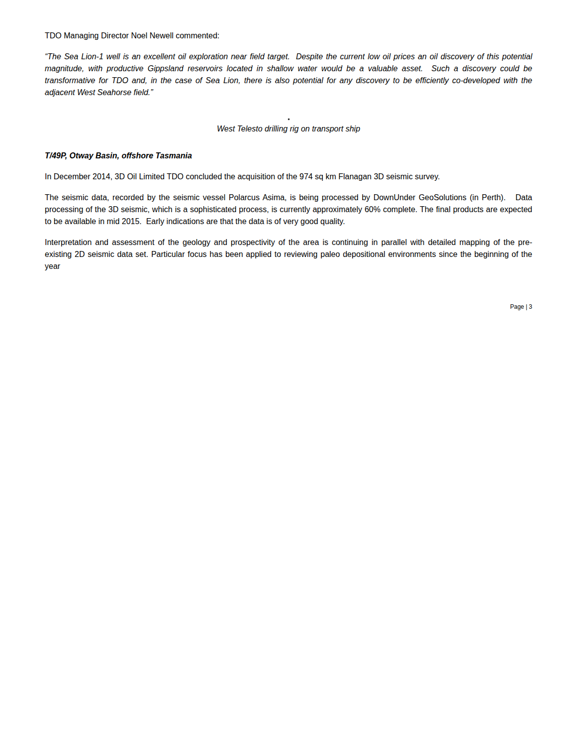TDO Managing Director Noel Newell commented:
“The Sea Lion-1 well is an excellent oil exploration near field target. Despite the current low oil prices an oil discovery of this potential magnitude, with productive Gippsland reservoirs located in shallow water would be a valuable asset. Such a discovery could be transformative for TDO and, in the case of Sea Lion, there is also potential for any discovery to be efficiently co-developed with the adjacent West Seahorse field.”
West Telesto drilling rig on transport ship
T/49P, Otway Basin, offshore Tasmania
In December 2014, 3D Oil Limited TDO concluded the acquisition of the 974 sq km Flanagan 3D seismic survey.
The seismic data, recorded by the seismic vessel Polarcus Asima, is being processed by DownUnder GeoSolutions (in Perth). Data processing of the 3D seismic, which is a sophisticated process, is currently approximately 60% complete. The final products are expected to be available in mid 2015. Early indications are that the data is of very good quality.
Interpretation and assessment of the geology and prospectivity of the area is continuing in parallel with detailed mapping of the pre-existing 2D seismic data set. Particular focus has been applied to reviewing paleo depositional environments since the beginning of the year
Page | 3